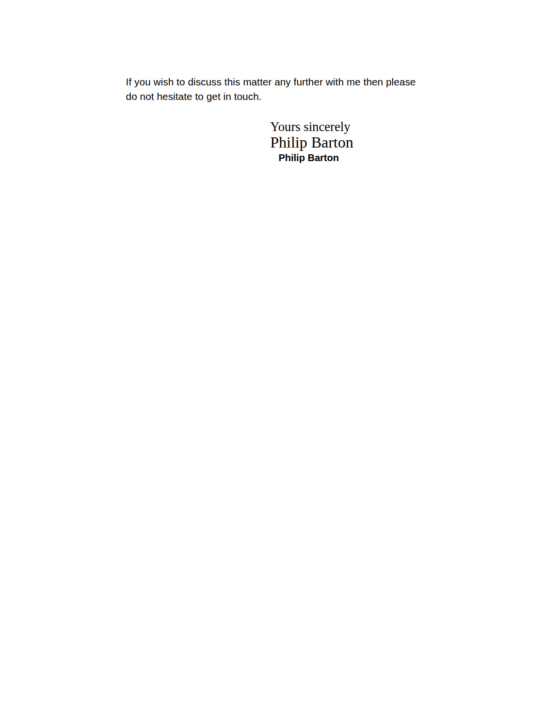If you wish to discuss this matter any further with me then please do not hesitate to get in touch.
Yours sincerely
Philip Barton
Philip Barton